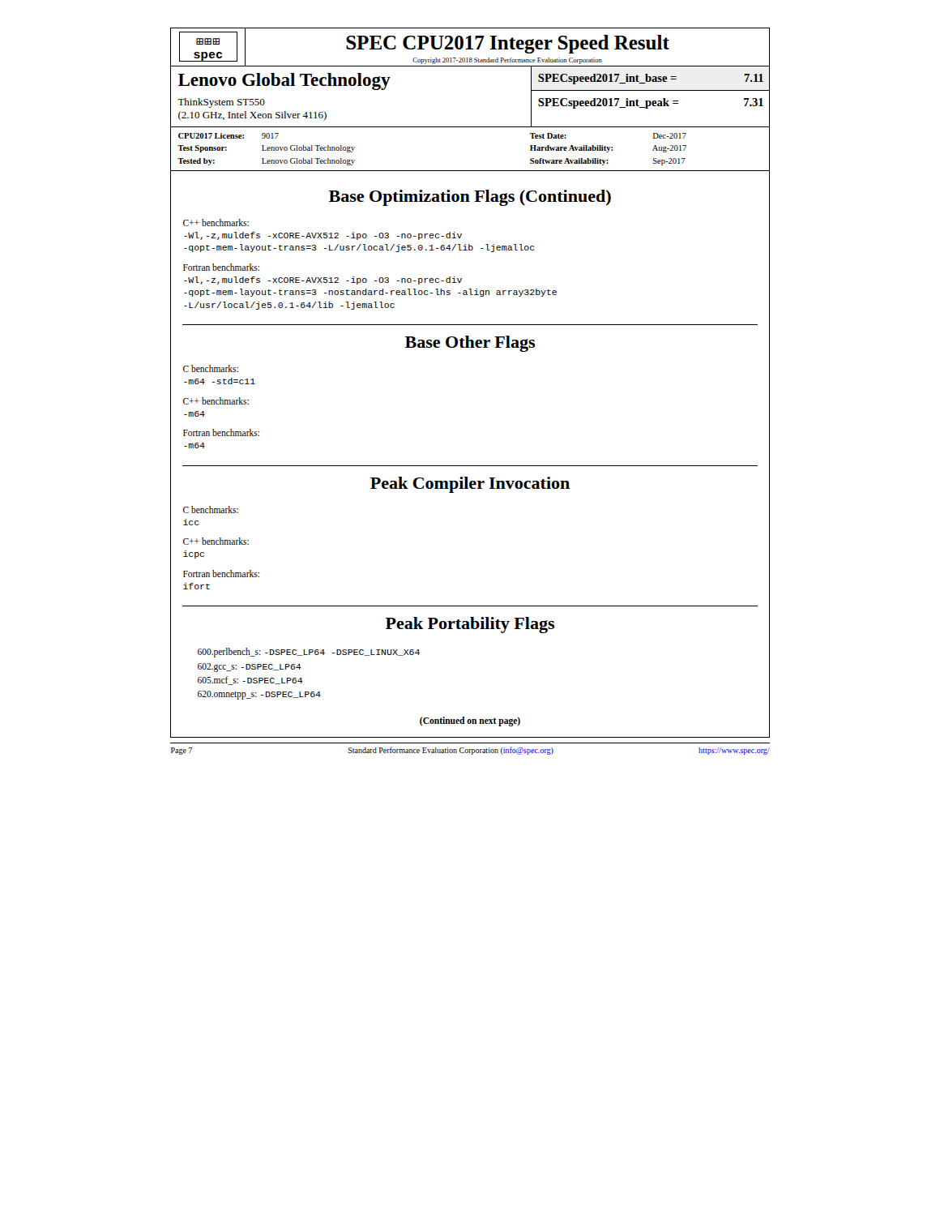⊞⊞⊞
spec
SPEC CPU2017 Integer Speed Result
Copyright 2017-2018 Standard Performance Evaluation Corporation
Lenovo Global Technology
ThinkSystem ST550
(2.10 GHz, Intel Xeon Silver 4116)
SPECspeed2017_int_base = 7.11
SPECspeed2017_int_peak = 7.31
CPU2017 License: 9017
Test Sponsor: Lenovo Global Technology
Tested by: Lenovo Global Technology
Test Date: Dec-2017
Hardware Availability: Aug-2017
Software Availability: Sep-2017
Base Optimization Flags (Continued)
C++ benchmarks:
-Wl,-z,muldefs -xCORE-AVX512 -ipo -O3 -no-prec-div
-qopt-mem-layout-trans=3 -L/usr/local/je5.0.1-64/lib -ljemalloc
Fortran benchmarks:
-Wl,-z,muldefs -xCORE-AVX512 -ipo -O3 -no-prec-div
-qopt-mem-layout-trans=3 -nostandard-realloc-lhs -align array32byte
-L/usr/local/je5.0.1-64/lib -ljemalloc
Base Other Flags
C benchmarks:
-m64 -std=c11
C++ benchmarks:
-m64
Fortran benchmarks:
-m64
Peak Compiler Invocation
C benchmarks:
icc
C++ benchmarks:
icpc
Fortran benchmarks:
ifort
Peak Portability Flags
600.perlbench_s: -DSPEC_LP64 -DSPEC_LINUX_X64
602.gcc_s: -DSPEC_LP64
605.mcf_s: -DSPEC_LP64
620.omnetpp_s: -DSPEC_LP64
(Continued on next page)
Page 7
Standard Performance Evaluation Corporation (info@spec.org)
https://www.spec.org/